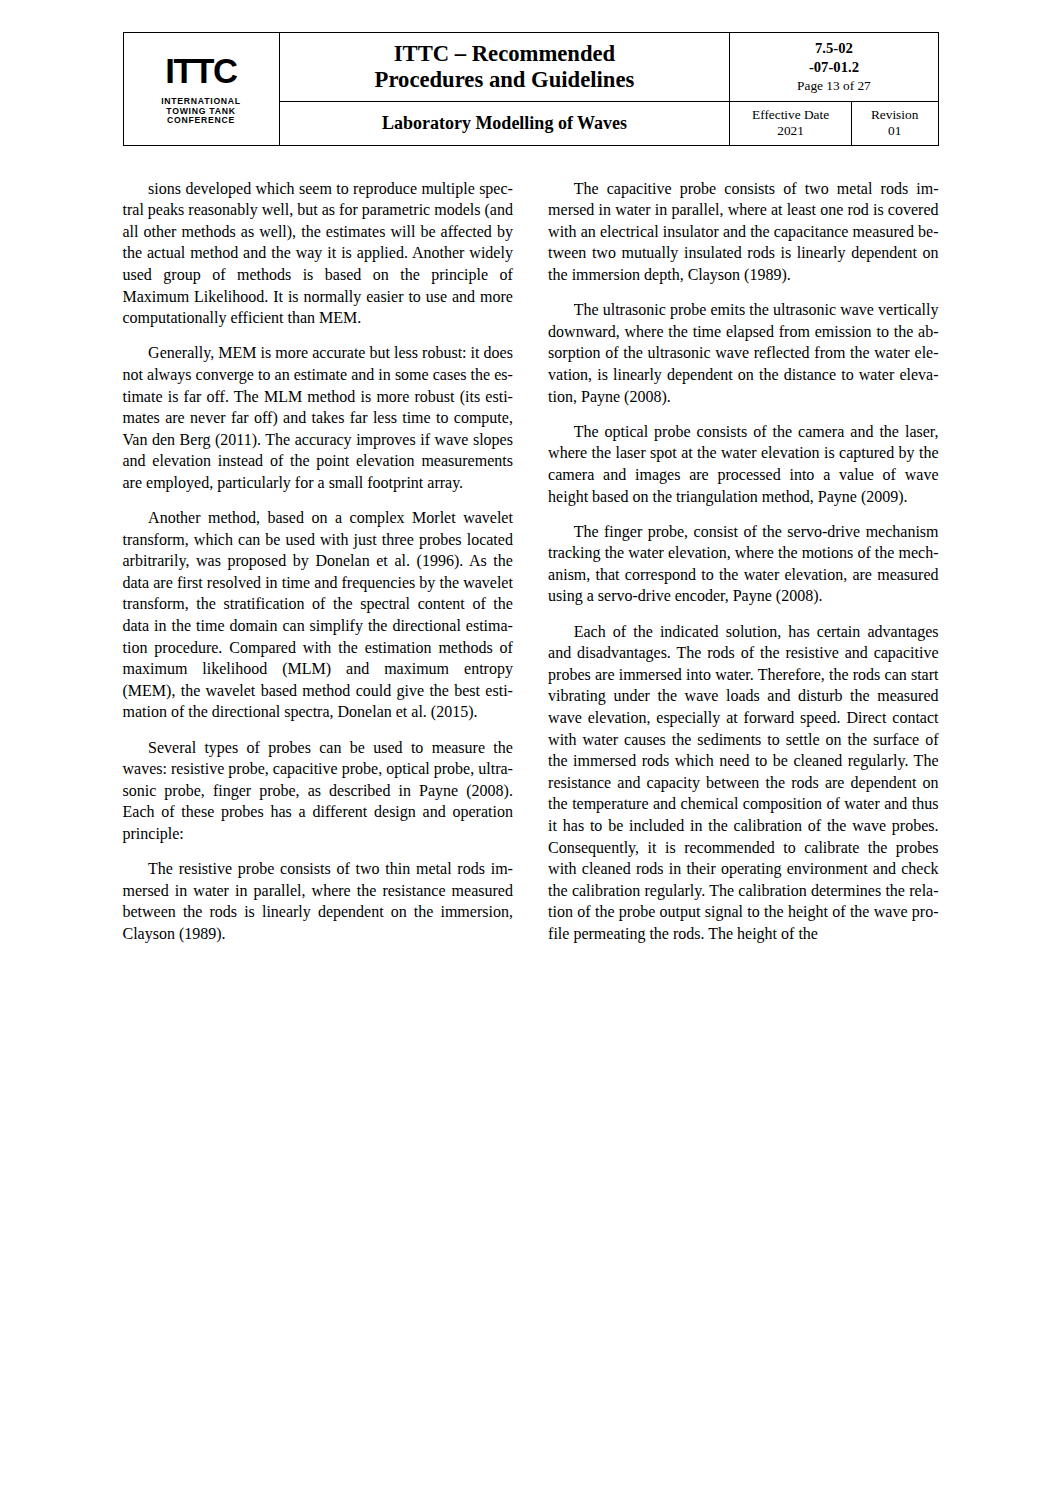| ITTC INTERNATIONAL TOWING TANK CONFERENCE | ITTC – Recommended Procedures and Guidelines | 7.5-02 -07-01.2 Page 13 of 27 |
| Laboratory Modelling of Waves | Effective Date 2021 | Revision 01 |
sions developed which seem to reproduce multiple spectral peaks reasonably well, but as for parametric models (and all other methods as well), the estimates will be affected by the actual method and the way it is applied. Another widely used group of methods is based on the principle of Maximum Likelihood. It is normally easier to use and more computationally efficient than MEM.
Generally, MEM is more accurate but less robust: it does not always converge to an estimate and in some cases the estimate is far off. The MLM method is more robust (its estimates are never far off) and takes far less time to compute, Van den Berg (2011). The accuracy improves if wave slopes and elevation instead of the point elevation measurements are employed, particularly for a small footprint array.
Another method, based on a complex Morlet wavelet transform, which can be used with just three probes located arbitrarily, was proposed by Donelan et al. (1996). As the data are first resolved in time and frequencies by the wavelet transform, the stratification of the spectral content of the data in the time domain can simplify the directional estimation procedure. Compared with the estimation methods of maximum likelihood (MLM) and maximum entropy (MEM), the wavelet based method could give the best estimation of the directional spectra, Donelan et al. (2015).
Several types of probes can be used to measure the waves: resistive probe, capacitive probe, optical probe, ultrasonic probe, finger probe, as described in Payne (2008). Each of these probes has a different design and operation principle:
The resistive probe consists of two thin metal rods immersed in water in parallel, where the resistance measured between the rods is linearly dependent on the immersion, Clayson (1989).
The capacitive probe consists of two metal rods immersed in water in parallel, where at least one rod is covered with an electrical insulator and the capacitance measured between two mutually insulated rods is linearly dependent on the immersion depth, Clayson (1989).
The ultrasonic probe emits the ultrasonic wave vertically downward, where the time elapsed from emission to the absorption of the ultrasonic wave reflected from the water elevation, is linearly dependent on the distance to water elevation, Payne (2008).
The optical probe consists of the camera and the laser, where the laser spot at the water elevation is captured by the camera and images are processed into a value of wave height based on the triangulation method, Payne (2009).
The finger probe, consist of the servo-drive mechanism tracking the water elevation, where the motions of the mechanism, that correspond to the water elevation, are measured using a servo-drive encoder, Payne (2008).
Each of the indicated solution, has certain advantages and disadvantages. The rods of the resistive and capacitive probes are immersed into water. Therefore, the rods can start vibrating under the wave loads and disturb the measured wave elevation, especially at forward speed. Direct contact with water causes the sediments to settle on the surface of the immersed rods which need to be cleaned regularly. The resistance and capacity between the rods are dependent on the temperature and chemical composition of water and thus it has to be included in the calibration of the wave probes. Consequently, it is recommended to calibrate the probes with cleaned rods in their operating environment and check the calibration regularly. The calibration determines the relation of the probe output signal to the height of the wave profile permeating the rods. The height of the